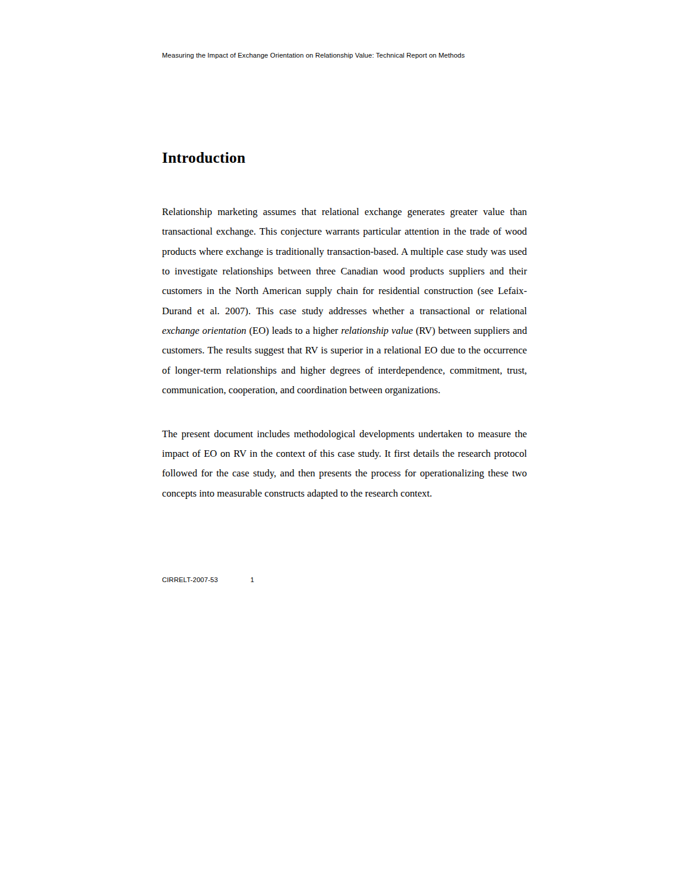Measuring the Impact of Exchange Orientation on Relationship Value: Technical Report on Methods
Introduction
Relationship marketing assumes that relational exchange generates greater value than transactional exchange. This conjecture warrants particular attention in the trade of wood products where exchange is traditionally transaction-based. A multiple case study was used to investigate relationships between three Canadian wood products suppliers and their customers in the North American supply chain for residential construction (see Lefaix-Durand et al. 2007). This case study addresses whether a transactional or relational exchange orientation (EO) leads to a higher relationship value (RV) between suppliers and customers. The results suggest that RV is superior in a relational EO due to the occurrence of longer-term relationships and higher degrees of interdependence, commitment, trust, communication, cooperation, and coordination between organizations.
The present document includes methodological developments undertaken to measure the impact of EO on RV in the context of this case study. It first details the research protocol followed for the case study, and then presents the process for operationalizing these two concepts into measurable constructs adapted to the research context.
CIRRELT-2007-53
1